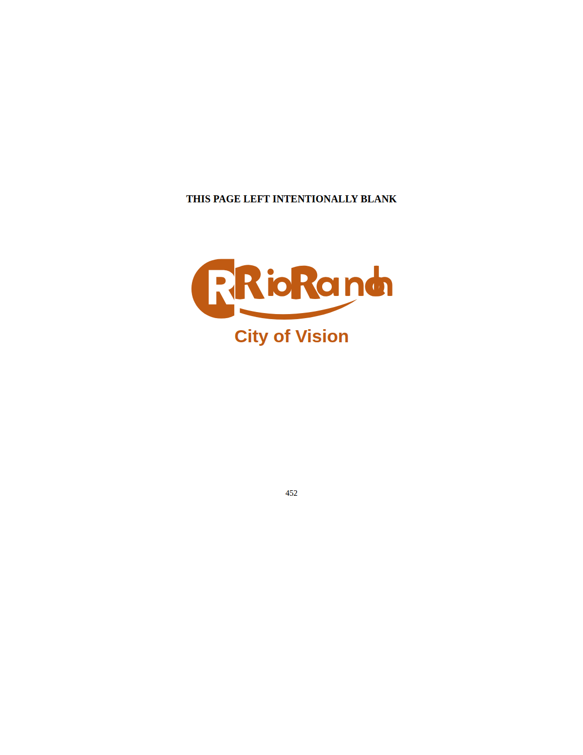THIS PAGE LEFT INTENTIONALLY BLANK
City of Vision
452